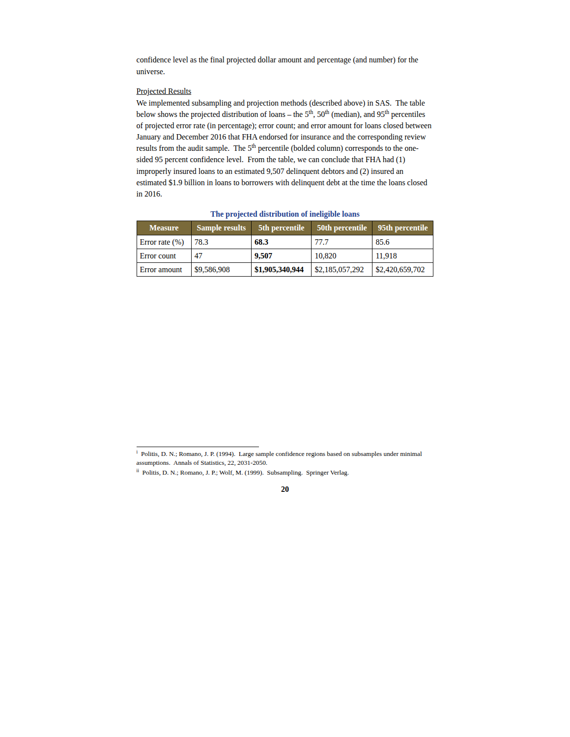confidence level as the final projected dollar amount and percentage (and number) for the universe.
Projected Results
We implemented subsampling and projection methods (described above) in SAS. The table below shows the projected distribution of loans – the 5th, 50th (median), and 95th percentiles of projected error rate (in percentage); error count; and error amount for loans closed between January and December 2016 that FHA endorsed for insurance and the corresponding review results from the audit sample. The 5th percentile (bolded column) corresponds to the one-sided 95 percent confidence level. From the table, we can conclude that FHA had (1) improperly insured loans to an estimated 9,507 delinquent debtors and (2) insured an estimated $1.9 billion in loans to borrowers with delinquent debt at the time the loans closed in 2016.
The projected distribution of ineligible loans
| Measure | Sample results | 5th percentile | 50th percentile | 95th percentile |
| --- | --- | --- | --- | --- |
| Error rate (%) | 78.3 | 68.3 | 77.7 | 85.6 |
| Error count | 47 | 9,507 | 10,820 | 11,918 |
| Error amount | $9,586,908 | $1,905,340,944 | $2,185,057,292 | $2,420,659,702 |
i Politis, D. N.; Romano, J. P. (1994). Large sample confidence regions based on subsamples under minimal assumptions. Annals of Statistics, 22, 2031-2050.
ii Politis, D. N.; Romano, J. P.; Wolf, M. (1999). Subsampling. Springer Verlag.
20